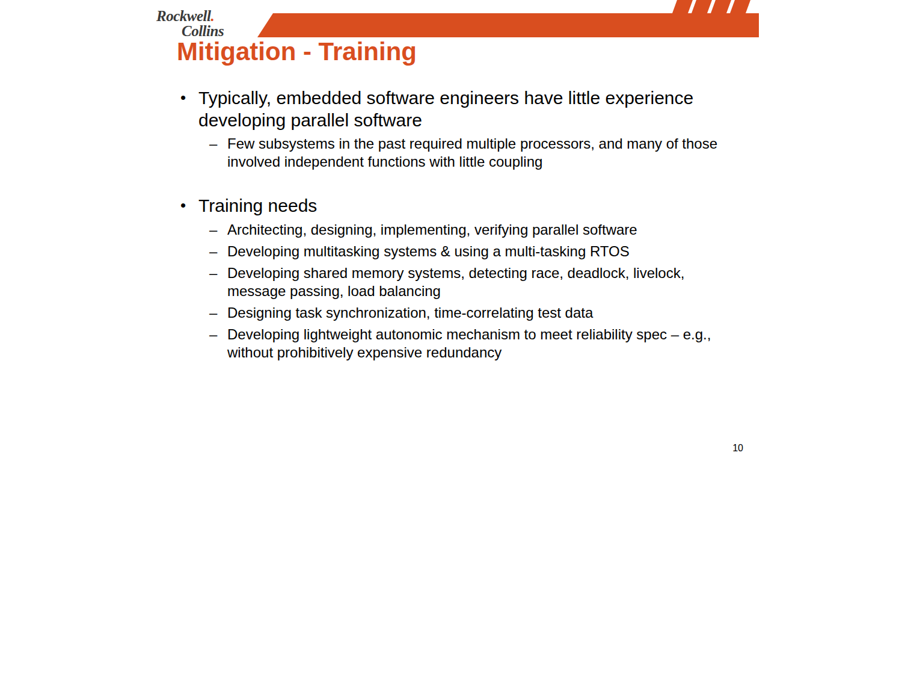Rockwell. Collins
Mitigation - Training
• Typically, embedded software engineers have little experience developing parallel software
– Few subsystems in the past required multiple processors, and many of those involved independent functions with little coupling
• Training needs
– Architecting, designing, implementing, verifying parallel software
– Developing multitasking systems & using a multi-tasking RTOS
– Developing shared memory systems, detecting race, deadlock, livelock, message passing, load balancing
– Designing task synchronization, time-correlating test data
– Developing lightweight autonomic mechanism to meet reliability spec – e.g., without prohibitively expensive redundancy
10